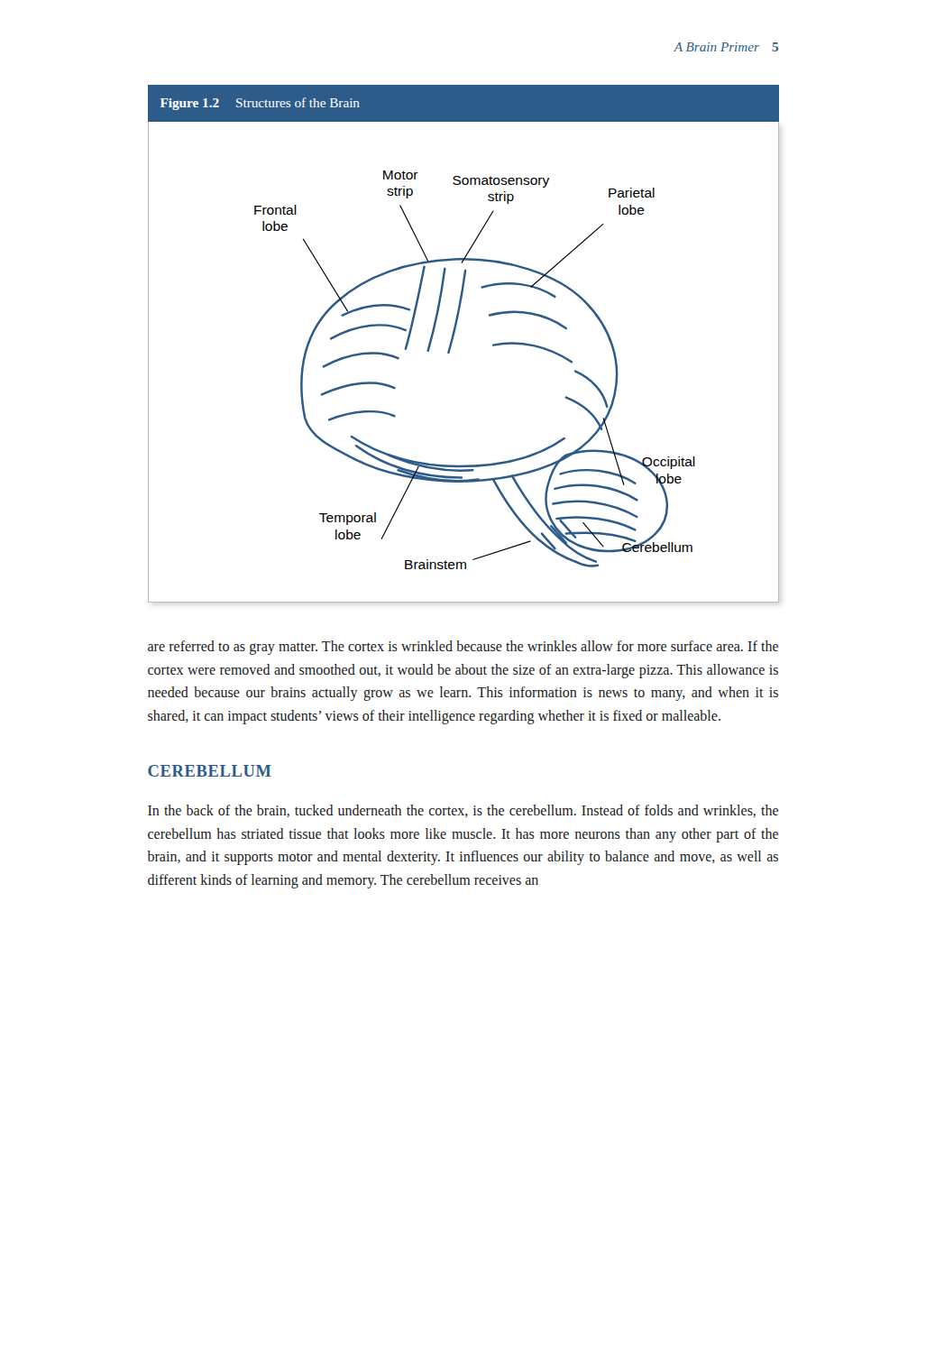A Brain Primer 5
Figure 1.2 Structures of the Brain
Motor strip Somatosensory strip Parietal lobe Frontal lobe Occipital lobe Temporal lobe Brainstem Cerebellum
are referred to as gray matter. The cortex is wrinkled because the wrinkles allow for more surface area. If the cortex were removed and smoothed out, it would be about the size of an extra-large pizza. This allowance is needed because our brains actually grow as we learn. This information is news to many, and when it is shared, it can impact students’ views of their intelligence regarding whether it is fixed or malleable.
CEREBELLUM
In the back of the brain, tucked underneath the cortex, is the cerebellum. Instead of folds and wrinkles, the cerebellum has striated tissue that looks more like muscle. It has more neurons than any other part of the brain, and it supports motor and mental dexterity. It influences our ability to balance and move, as well as different kinds of learning and memory. The cerebellum receives an